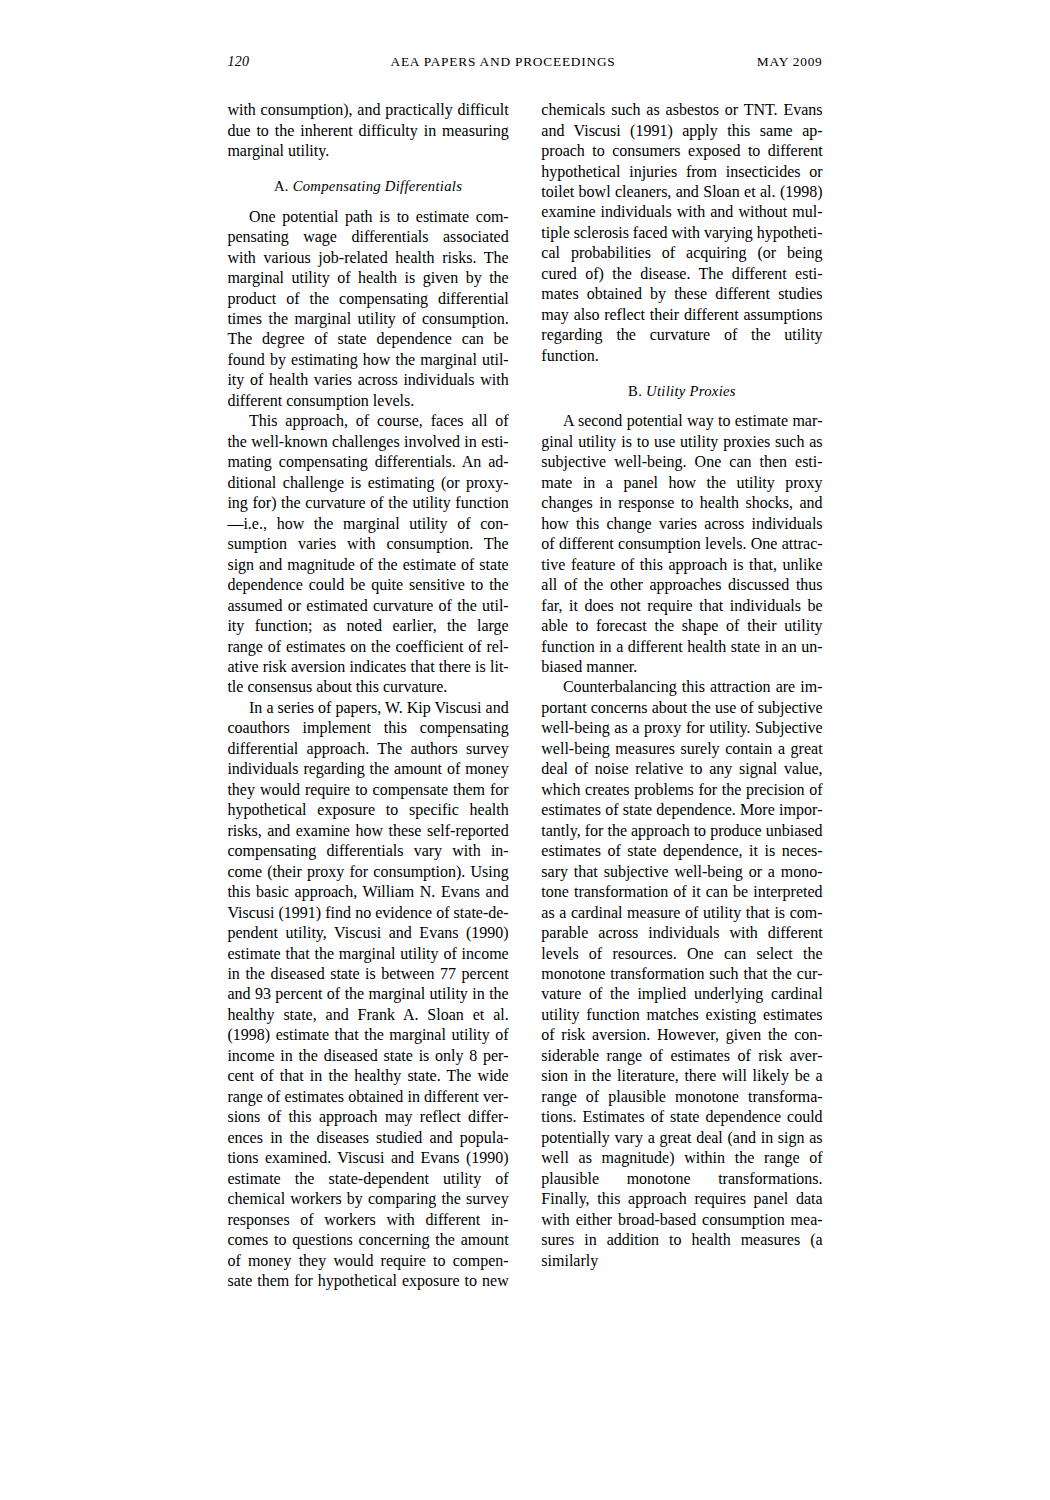120 AEA Papers and Proceedings May 2009
with consumption), and practically difficult due to the inherent difficulty in measuring marginal utility.
A. Compensating Differentials
One potential path is to estimate compensating wage differentials associated with various job-related health risks. The marginal utility of health is given by the product of the compensating differential times the marginal utility of consumption. The degree of state dependence can be found by estimating how the marginal utility of health varies across individuals with different consumption levels.
This approach, of course, faces all of the well-known challenges involved in estimating compensating differentials. An additional challenge is estimating (or proxying for) the curvature of the utility function—i.e., how the marginal utility of consumption varies with consumption. The sign and magnitude of the estimate of state dependence could be quite sensitive to the assumed or estimated curvature of the utility function; as noted earlier, the large range of estimates on the coefficient of relative risk aversion indicates that there is little consensus about this curvature.
In a series of papers, W. Kip Viscusi and coauthors implement this compensating differential approach. The authors survey individuals regarding the amount of money they would require to compensate them for hypothetical exposure to specific health risks, and examine how these self-reported compensating differentials vary with income (their proxy for consumption). Using this basic approach, William N. Evans and Viscusi (1991) find no evidence of state-dependent utility, Viscusi and Evans (1990) estimate that the marginal utility of income in the diseased state is between 77 percent and 93 percent of the marginal utility in the healthy state, and Frank A. Sloan et al. (1998) estimate that the marginal utility of income in the diseased state is only 8 percent of that in the healthy state. The wide range of estimates obtained in different versions of this approach may reflect differences in the diseases studied and populations examined. Viscusi and Evans (1990) estimate the state-dependent utility of chemical workers by comparing the survey responses of workers with different incomes to questions concerning the amount of money they would require to compensate them for hypothetical exposure to new chemicals such as asbestos or TNT. Evans and Viscusi (1991) apply this same approach to consumers exposed to different hypothetical injuries from insecticides or toilet bowl cleaners, and Sloan et al. (1998) examine individuals with and without multiple sclerosis faced with varying hypothetical probabilities of acquiring (or being cured of) the disease. The different estimates obtained by these different studies may also reflect their different assumptions regarding the curvature of the utility function.
B. Utility Proxies
A second potential way to estimate marginal utility is to use utility proxies such as subjective well-being. One can then estimate in a panel how the utility proxy changes in response to health shocks, and how this change varies across individuals of different consumption levels. One attractive feature of this approach is that, unlike all of the other approaches discussed thus far, it does not require that individuals be able to forecast the shape of their utility function in a different health state in an unbiased manner.
Counterbalancing this attraction are important concerns about the use of subjective well-being as a proxy for utility. Subjective well-being measures surely contain a great deal of noise relative to any signal value, which creates problems for the precision of estimates of state dependence. More importantly, for the approach to produce unbiased estimates of state dependence, it is necessary that subjective well-being or a monotone transformation of it can be interpreted as a cardinal measure of utility that is comparable across individuals with different levels of resources. One can select the monotone transformation such that the curvature of the implied underlying cardinal utility function matches existing estimates of risk aversion. However, given the considerable range of estimates of risk aversion in the literature, there will likely be a range of plausible monotone transformations. Estimates of state dependence could potentially vary a great deal (and in sign as well as magnitude) within the range of plausible monotone transformations. Finally, this approach requires panel data with either broad-based consumption measures in addition to health measures (a similarly